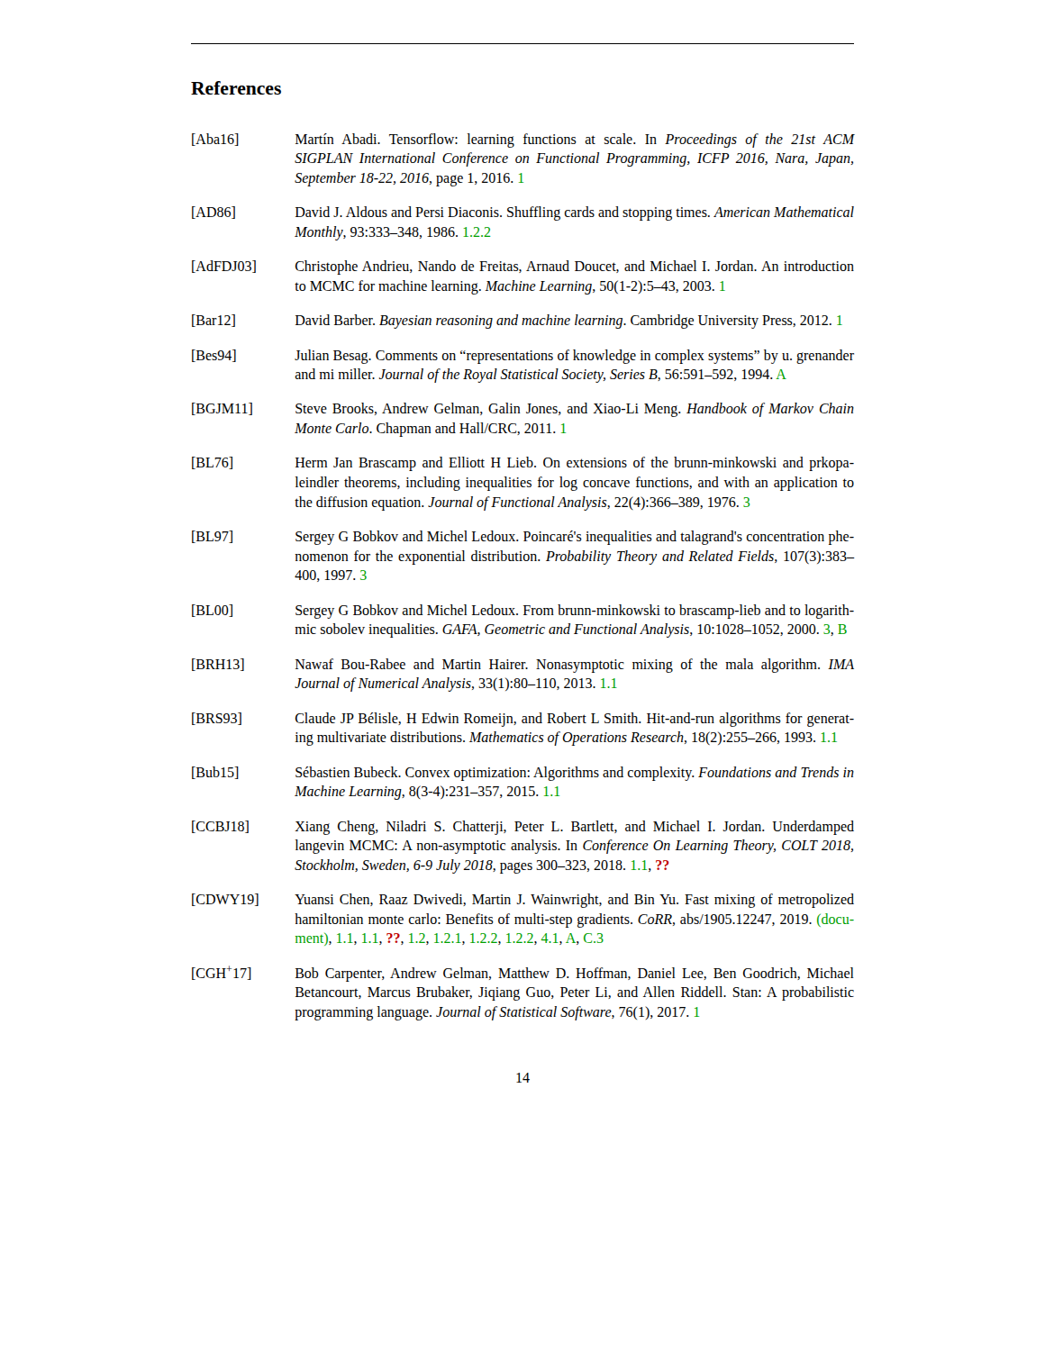References
[Aba16]
Martín Abadi. Tensorflow: learning functions at scale. In Proceedings of the 21st ACM SIGPLAN International Conference on Functional Programming, ICFP 2016, Nara, Japan, September 18-22, 2016, page 1, 2016. 1
[AD86]
David J. Aldous and Persi Diaconis. Shuffling cards and stopping times. American Mathematical Monthly, 93:333–348, 1986. 1.2.2
[AdFDJ03]
Christophe Andrieu, Nando de Freitas, Arnaud Doucet, and Michael I. Jordan. An introduction to MCMC for machine learning. Machine Learning, 50(1-2):5–43, 2003. 1
[Bar12]
David Barber. Bayesian reasoning and machine learning. Cambridge University Press, 2012. 1
[Bes94]
Julian Besag. Comments on “representations of knowledge in complex systems” by u. grenander and mi miller. Journal of the Royal Statistical Society, Series B, 56:591–592, 1994. A
[BGJM11]
Steve Brooks, Andrew Gelman, Galin Jones, and Xiao-Li Meng. Handbook of Markov Chain Monte Carlo. Chapman and Hall/CRC, 2011. 1
[BL76]
Herm Jan Brascamp and Elliott H Lieb. On extensions of the brunn-minkowski and prkopa-leindler theorems, including inequalities for log concave functions, and with an application to the diffusion equation. Journal of Functional Analysis, 22(4):366–389, 1976. 3
[BL97]
Sergey G Bobkov and Michel Ledoux. Poincaré's inequalities and talagrand's concentration phenomenon for the exponential distribution. Probability Theory and Related Fields, 107(3):383–400, 1997. 3
[BL00]
Sergey G Bobkov and Michel Ledoux. From brunn-minkowski to brascamp-lieb and to logarithmic sobolev inequalities. GAFA, Geometric and Functional Analysis, 10:1028–1052, 2000. 3, B
[BRH13]
Nawaf Bou-Rabee and Martin Hairer. Nonasymptotic mixing of the mala algorithm. IMA Journal of Numerical Analysis, 33(1):80–110, 2013. 1.1
[BRS93]
Claude JP Bélisle, H Edwin Romeijn, and Robert L Smith. Hit-and-run algorithms for generating multivariate distributions. Mathematics of Operations Research, 18(2):255–266, 1993. 1.1
[Bub15]
Sébastien Bubeck. Convex optimization: Algorithms and complexity. Foundations and Trends in Machine Learning, 8(3-4):231–357, 2015. 1.1
[CCBJ18]
Xiang Cheng, Niladri S. Chatterji, Peter L. Bartlett, and Michael I. Jordan. Underdamped langevin MCMC: A non-asymptotic analysis. In Conference On Learning Theory, COLT 2018, Stockholm, Sweden, 6-9 July 2018, pages 300–323, 2018. 1.1, ??
[CDWY19]
Yuansi Chen, Raaz Dwivedi, Martin J. Wainwright, and Bin Yu. Fast mixing of metropolized hamiltonian monte carlo: Benefits of multi-step gradients. CoRR, abs/1905.12247, 2019. (document), 1.1, 1.1, ??, 1.2, 1.2.1, 1.2.2, 1.2.2, 4.1, A, C.3
[CGH+17]
Bob Carpenter, Andrew Gelman, Matthew D. Hoffman, Daniel Lee, Ben Goodrich, Michael Betancourt, Marcus Brubaker, Jiqiang Guo, Peter Li, and Allen Riddell. Stan: A probabilistic programming language. Journal of Statistical Software, 76(1), 2017. 1
14